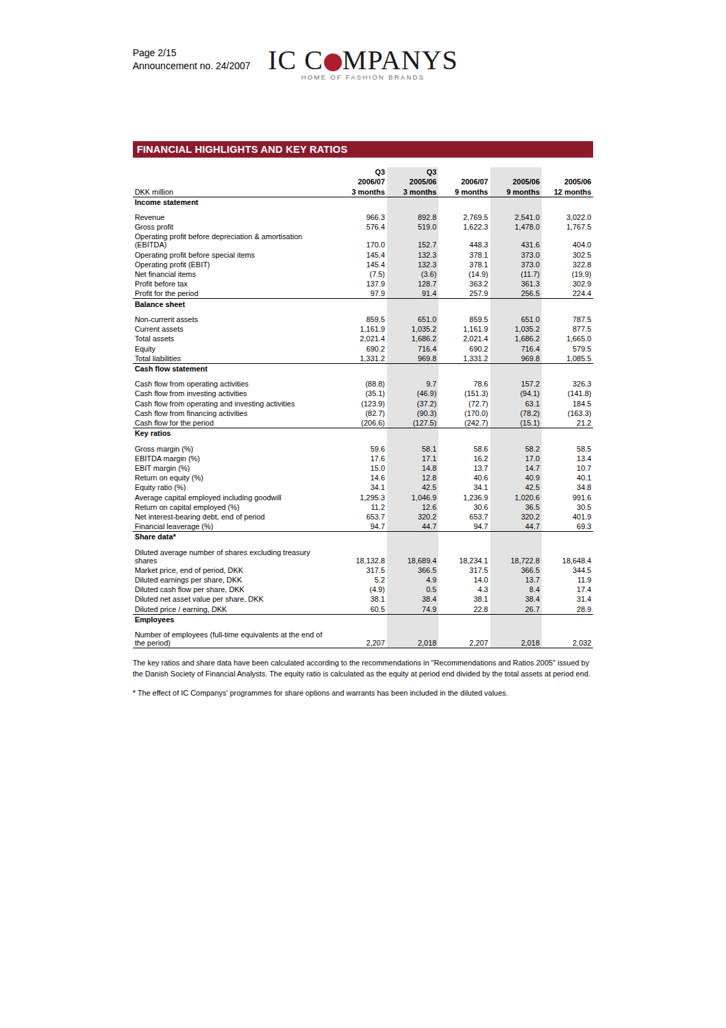Page 2/15
Announcement no. 24/2007
IC C MPANYS
HOME OF FASHION BRANDS
FINANCIAL HIGHLIGHTS AND KEY RATIOS
| | Q3 | Q3 | | | |
| | 2006/07 | 2005/06 | 2006/07 | 2005/06 | 2005/06 |
| DKK million | 3 months | 3 months | 9 months | 9 months | 12 months |
| Income statement | | | | | |
| Revenue | 966.3 | 892.8 | 2,769.5 | 2,541.0 | 3,022.0 |
| Gross profit | 576.4 | 519.0 | 1,622.3 | 1,478.0 | 1,767.5 |
| Operating profit before depreciation & amortisation (EBITDA) | 170.0 | 152.7 | 448.3 | 431.6 | 404.0 |
| Operating profit before special items | 145.4 | 132.3 | 378.1 | 373.0 | 302.5 |
| Operating profit (EBIT) | 145.4 | 132.3 | 378.1 | 373.0 | 322.8 |
| Net financial items | (7.5) | (3.6) | (14.9) | (11.7) | (19.9) |
| Profit before tax | 137.9 | 128.7 | 363.2 | 361.3 | 302.9 |
| Profit for the period | 97.9 | 91.4 | 257.9 | 256.5 | 224.4 |
| Balance sheet | | | | | |
| Non-current assets | 859.5 | 651.0 | 859.5 | 651.0 | 787.5 |
| Current assets | 1,161.9 | 1,035.2 | 1,161.9 | 1,035.2 | 877.5 |
| Total assets | 2,021.4 | 1,686.2 | 2,021.4 | 1,686.2 | 1,665.0 |
| Equity | 690.2 | 716.4 | 690.2 | 716.4 | 579.5 |
| Total liabilities | 1,331.2 | 969.8 | 1,331.2 | 969.8 | 1,085.5 |
| Cash flow statement | | | | | |
| Cash flow from operating activities | (88.8) | 9.7 | 78.6 | 157.2 | 326.3 |
| Cash flow from investing activities | (35.1) | (46.9) | (151.3) | (94.1) | (141.8) |
| Cash flow from operating and investing activities | (123.9) | (37.2) | (72.7) | 63.1 | 184.5 |
| Cash flow from financing activities | (82.7) | (90.3) | (170.0) | (78.2) | (163.3) |
| Cash flow for the period | (206.6) | (127.5) | (242.7) | (15.1) | 21.2 |
| Key ratios | | | | | |
| Gross margin (%) | 59.6 | 58.1 | 58.6 | 58.2 | 58.5 |
| EBITDA margin (%) | 17.6 | 17.1 | 16.2 | 17.0 | 13.4 |
| EBIT margin (%) | 15.0 | 14.8 | 13.7 | 14.7 | 10.7 |
| Return on equity (%) | 14.6 | 12.8 | 40.6 | 40.9 | 40.1 |
| Equity ratio (%) | 34.1 | 42.5 | 34.1 | 42.5 | 34.8 |
| Average capital employed including goodwill | 1,295.3 | 1,046.9 | 1,236.9 | 1,020.6 | 991.6 |
| Return on capital employed (%) | 11.2 | 12.6 | 30.6 | 36.5 | 30.5 |
| Net interest-bearing debt, end of period | 653.7 | 320.2 | 653.7 | 320.2 | 401.9 |
| Financial leaverage (%) | 94.7 | 44.7 | 94.7 | 44.7 | 69.3 |
| Share data* | | | | | |
| Diluted average number of shares excluding treasury shares | 18,132.8 | 18,689.4 | 18,234.1 | 18,722.8 | 18,648.4 |
| Market price, end of period, DKK | 317.5 | 366.5 | 317.5 | 366.5 | 344.5 |
| Diluted earnings per share, DKK | 5.2 | 4.9 | 14.0 | 13.7 | 11.9 |
| Diluted cash flow per share, DKK | (4.9) | 0.5 | 4.3 | 8.4 | 17.4 |
| Diluted net asset value per share, DKK | 38.1 | 38.4 | 38.1 | 38.4 | 31.4 |
| Diluted price / earning, DKK | 60.5 | 74.9 | 22.8 | 26.7 | 28.9 |
| Employees | | | | | |
| Number of employees (full-time equivalents at the end of the period) | 2,207 | 2,018 | 2,207 | 2,018 | 2,032 |
The key ratios and share data have been calculated according to the recommendations in "Recommendations and Ratios 2005" issued by the Danish Society of Financial Analysts. The equity ratio is calculated as the equity at period end divided by the total assets at period end.
* The effect of IC Companys' programmes for share options and warrants has been included in the diluted values.